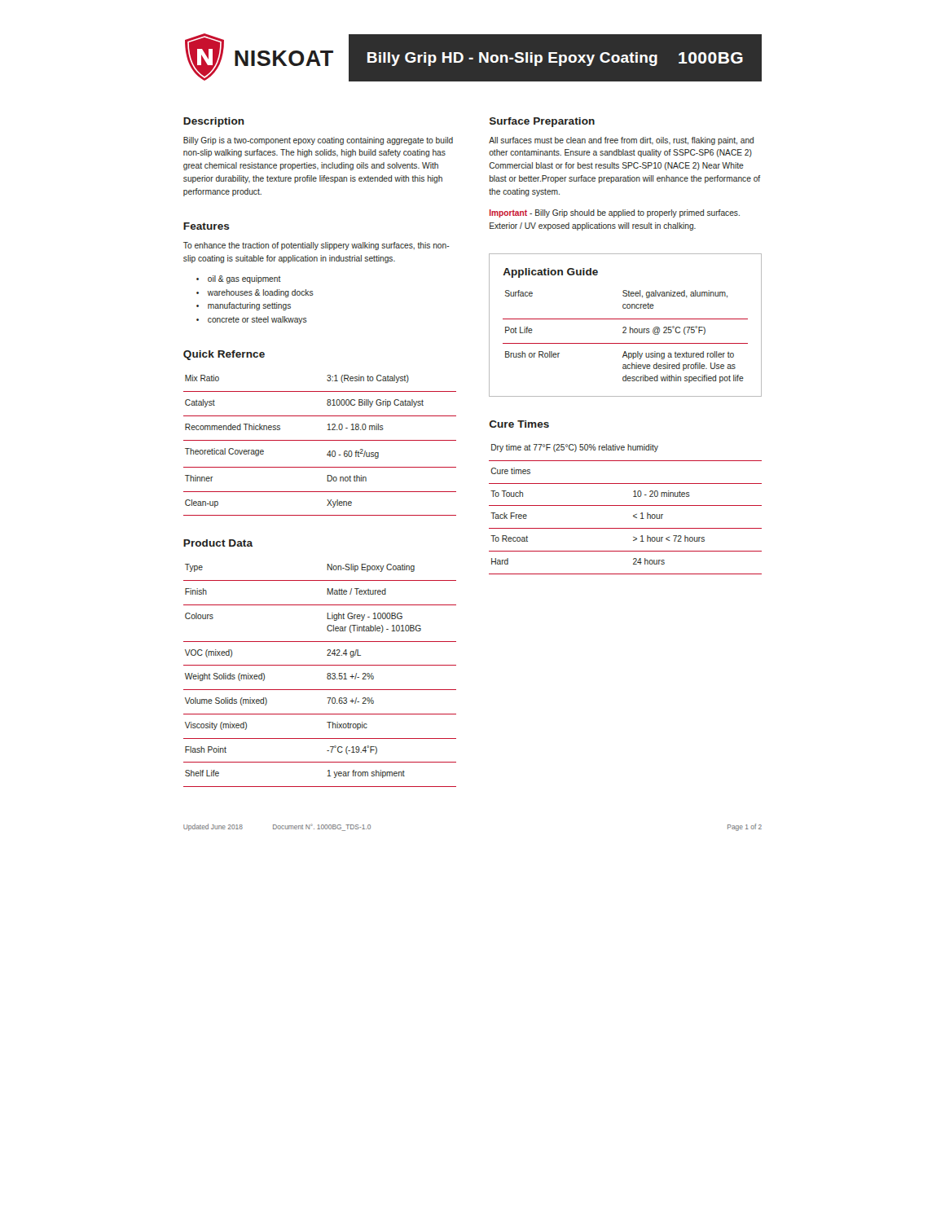NISKOAT
Billy Grip HD - Non-Slip Epoxy Coating
1000BG
Description
Billy Grip is a two-component epoxy coating containing aggregate to build non-slip walking surfaces. The high solids, high build safety coating has great chemical resistance properties, including oils and solvents. With superior durability, the texture profile lifespan is extended with this high performance product.
Features
To enhance the traction of potentially slippery walking surfaces, this non-slip coating is suitable for application in industrial settings.
oil & gas equipment
warehouses & loading docks
manufacturing settings
concrete or steel walkways
Quick Refernce
| Mix Ratio | 3:1 (Resin to Catalyst) |
| Catalyst | 81000C Billy Grip Catalyst |
| Recommended Thickness | 12.0 - 18.0 mils |
| Theoretical Coverage | 40 - 60 ft 2 /usg |
| Thinner | Do not thin |
| Clean-up | Xylene |
Product Data
| Type | Non-Slip Epoxy Coating |
| Finish | Matte / Textured |
| Colours | Light Grey - 1000BG Clear (Tintable) - 1010BG |
| VOC (mixed) | 242.4 g/L |
| Weight Solids (mixed) | 83.51 +/- 2% |
| Volume Solids (mixed) | 70.63 +/- 2% |
| Viscosity (mixed) | Thixotropic |
| Flash Point | -7˚C (-19.4˚F) |
| Shelf Life | 1 year from shipment |
Surface Preparation
All surfaces must be clean and free from dirt, oils, rust, flaking paint, and other contaminants. Ensure a sandblast quality of SSPC-SP6 (NACE 2) Commercial blast or for best results SPC-SP10 (NACE 2) Near White blast or better.Proper surface preparation will enhance the performance of the coating system.
Important - Billy Grip should be applied to properly primed surfaces. Exterior / UV exposed applications will result in chalking.
Application Guide
| Surface | Steel, galvanized, aluminum, concrete |
| Pot Life | 2 hours @ 25˚C (75˚F) |
| Brush or Roller | Apply using a textured roller to achieve desired profile. Use as described within specified pot life |
Cure Times
| Dry time at 77°F (25°C) 50% relative humidity |
| Cure times |
| To Touch | 10 - 20 minutes |
| Tack Free | < 1 hour |
| To Recoat | > 1 hour < 72 hours |
| Hard | 24 hours |
Updated June 2018 Document N°. 1000BG_TDS-1.0
Page 1 of 2